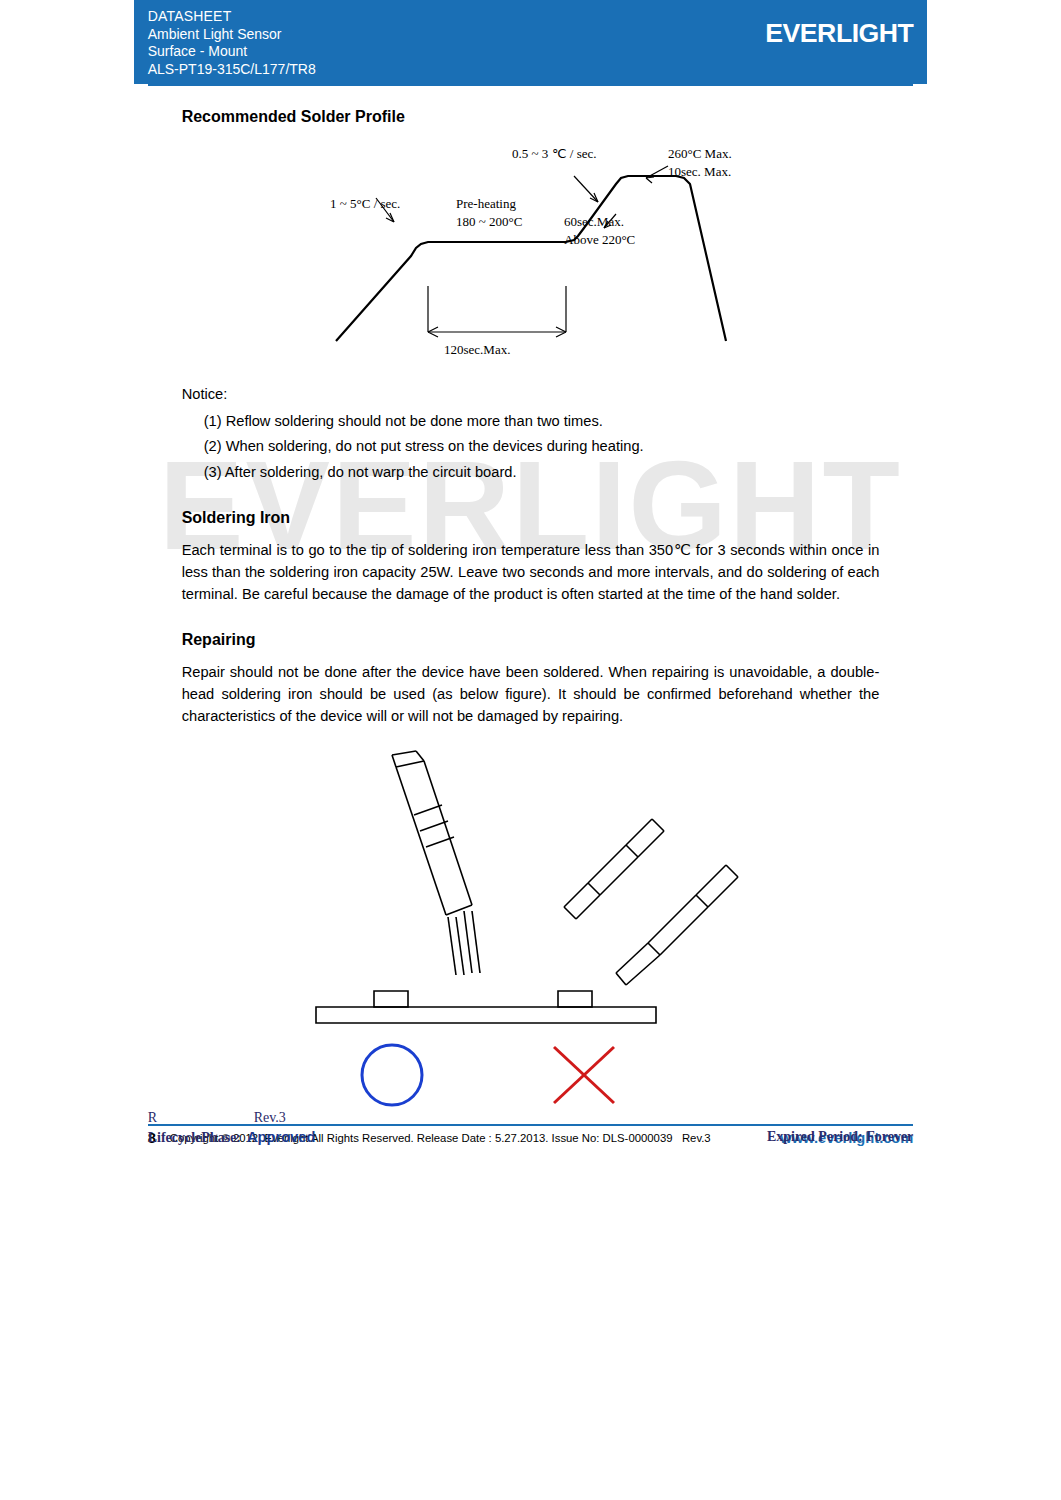EVERLIGHT
DATASHEET
Ambient Light Sensor
Surface - Mount
ALS-PT19-315C/L177/TR8
EVER LIGHT
Recommended Solder Profile
0.5 ~ 3 ℃ / sec. 260°C Max. 10sec. Max. 1 ~ 5°C / sec. Pre-heating 180 ~ 200°C 60sec.Max. Above 220°C 120sec.Max.
Notice:
(1) Reflow soldering should not be done more than two times.
(2) When soldering, do not put stress on the devices during heating.
(3) After soldering, do not warp the circuit board.
Soldering Iron
Each terminal is to go to the tip of soldering iron temperature less than 350℃ for 3 seconds within once in less than the soldering iron capacity 25W. Leave two seconds and more intervals, and do soldering of each terminal. Be careful because the damage of the product is often started at the time of the hand solder.
Repairing
Repair should not be done after the device have been soldered. When repairing is unavoidable, a double-head soldering iron should be used (as below figure). It should be confirmed beforehand whether the characteristics of the device will or will not be damaged by repairing.
8 Copyright © 2012, Everlight All Rights Reserved. Release Date : 5.27.2013. Issue No: DLS-0000039 Rev.3
www.everlight.com
R
Rev.3
LifecyclePhase: Approved
Expired Period: Forever